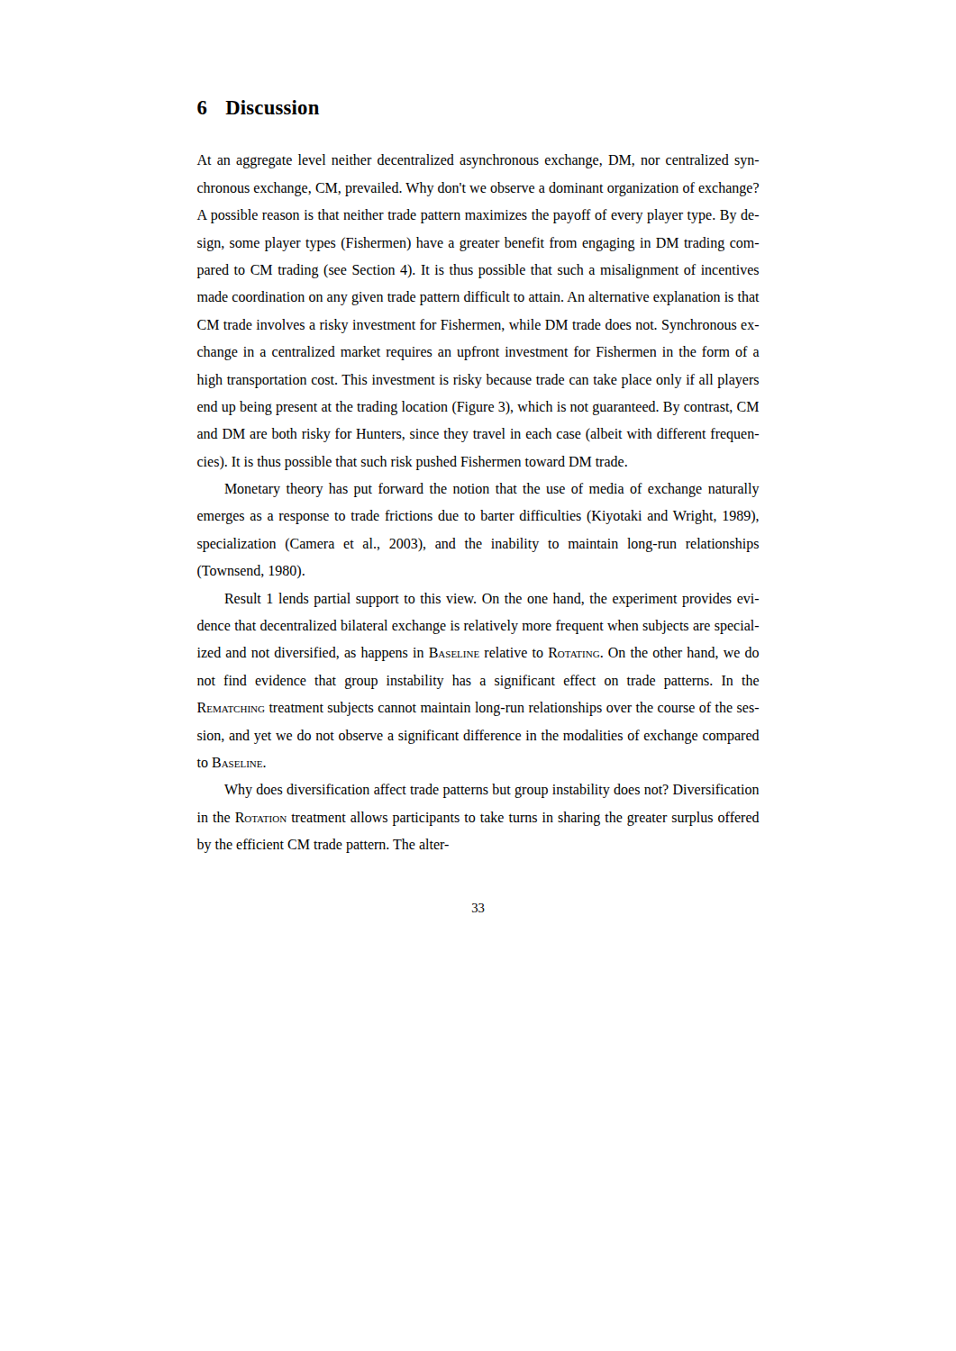6 Discussion
At an aggregate level neither decentralized asynchronous exchange, DM, nor centralized synchronous exchange, CM, prevailed. Why don't we observe a dominant organization of exchange? A possible reason is that neither trade pattern maximizes the payoff of every player type. By design, some player types (Fishermen) have a greater benefit from engaging in DM trading compared to CM trading (see Section 4). It is thus possible that such a misalignment of incentives made coordination on any given trade pattern difficult to attain. An alternative explanation is that CM trade involves a risky investment for Fishermen, while DM trade does not. Synchronous exchange in a centralized market requires an upfront investment for Fishermen in the form of a high transportation cost. This investment is risky because trade can take place only if all players end up being present at the trading location (Figure 3), which is not guaranteed. By contrast, CM and DM are both risky for Hunters, since they travel in each case (albeit with different frequencies). It is thus possible that such risk pushed Fishermen toward DM trade.
Monetary theory has put forward the notion that the use of media of exchange naturally emerges as a response to trade frictions due to barter difficulties (Kiyotaki and Wright, 1989), specialization (Camera et al., 2003), and the inability to maintain long-run relationships (Townsend, 1980).
Result 1 lends partial support to this view. On the one hand, the experiment provides evidence that decentralized bilateral exchange is relatively more frequent when subjects are specialized and not diversified, as happens in Baseline relative to Rotating. On the other hand, we do not find evidence that group instability has a significant effect on trade patterns. In the Rematching treatment subjects cannot maintain long-run relationships over the course of the session, and yet we do not observe a significant difference in the modalities of exchange compared to Baseline.
Why does diversification affect trade patterns but group instability does not? Diversification in the Rotation treatment allows participants to take turns in sharing the greater surplus offered by the efficient CM trade pattern. The alter-
33